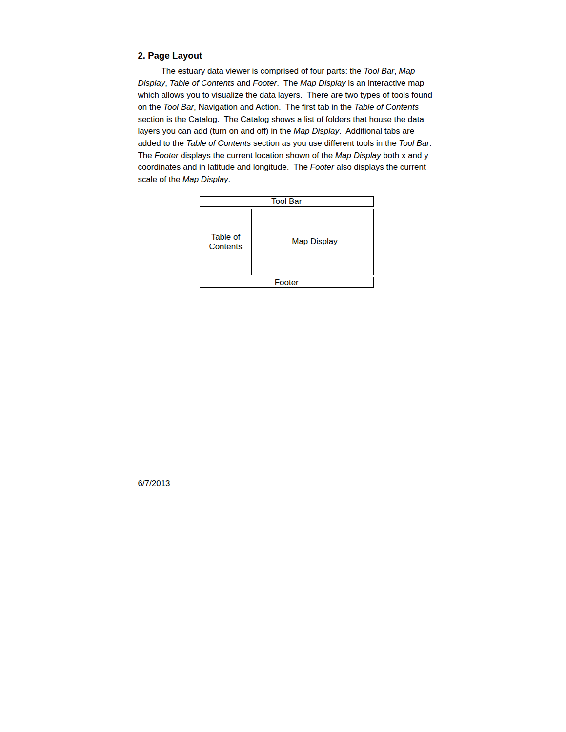2. Page Layout
The estuary data viewer is comprised of four parts: the Tool Bar, Map Display, Table of Contents and Footer. The Map Display is an interactive map which allows you to visualize the data layers. There are two types of tools found on the Tool Bar, Navigation and Action. The first tab in the Table of Contents section is the Catalog. The Catalog shows a list of folders that house the data layers you can add (turn on and off) in the Map Display. Additional tabs are added to the Table of Contents section as you use different tools in the Tool Bar. The Footer displays the current location shown of the Map Display both x and y coordinates and in latitude and longitude. The Footer also displays the current scale of the Map Display.
Tool Bar
Table of
Contents
Map Display
Footer
6/7/2013